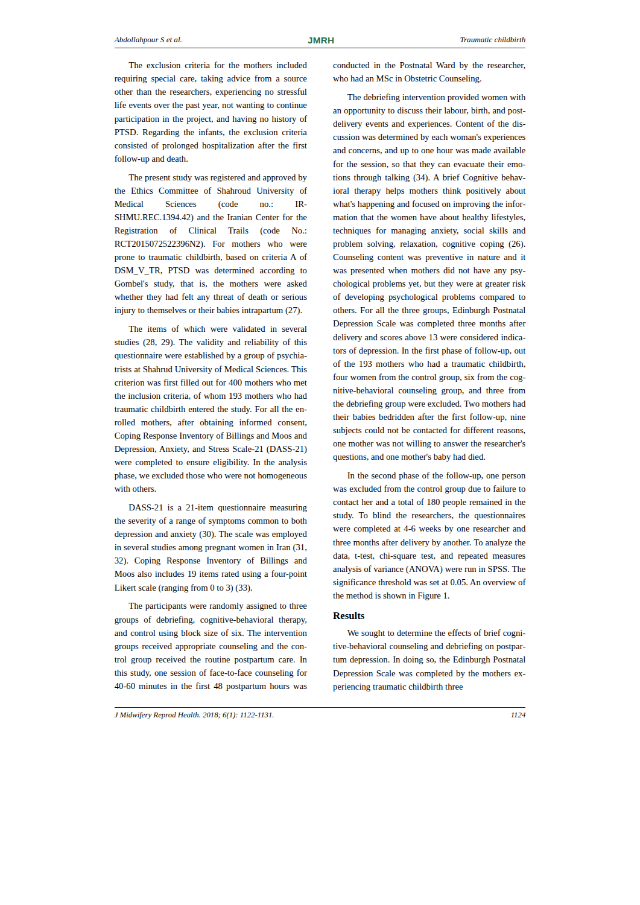Abdollahpour S et al. JMRH Traumatic childbirth
The exclusion criteria for the mothers included requiring special care, taking advice from a source other than the researchers, experiencing no stressful life events over the past year, not wanting to continue participation in the project, and having no history of PTSD. Regarding the infants, the exclusion criteria consisted of prolonged hospitalization after the first follow-up and death.
The present study was registered and approved by the Ethics Committee of Shahroud University of Medical Sciences (code no.: IR-SHMU.REC.1394.42) and the Iranian Center for the Registration of Clinical Trails (code No.: RCT2015072522396N2). For mothers who were prone to traumatic childbirth, based on criteria A of DSM_V_TR, PTSD was determined according to Gombel's study, that is, the mothers were asked whether they had felt any threat of death or serious injury to themselves or their babies intrapartum (27).
The items of which were validated in several studies (28, 29). The validity and reliability of this questionnaire were established by a group of psychiatrists at Shahrud University of Medical Sciences. This criterion was first filled out for 400 mothers who met the inclusion criteria, of whom 193 mothers who had traumatic childbirth entered the study. For all the enrolled mothers, after obtaining informed consent, Coping Response Inventory of Billings and Moos and Depression, Anxiety, and Stress Scale-21 (DASS-21) were completed to ensure eligibility. In the analysis phase, we excluded those who were not homogeneous with others.
DASS-21 is a 21-item questionnaire measuring the severity of a range of symptoms common to both depression and anxiety (30). The scale was employed in several studies among pregnant women in Iran (31, 32). Coping Response Inventory of Billings and Moos also includes 19 items rated using a four-point Likert scale (ranging from 0 to 3) (33).
The participants were randomly assigned to three groups of debriefing, cognitive-behavioral therapy, and control using block size of six. The intervention groups received appropriate counseling and the control group received the routine postpartum care. In this study, one session of face-to-face counseling for 40-60 minutes in the first 48 postpartum hours was conducted in the Postnatal Ward by the researcher, who had an MSc in Obstetric Counseling.
The debriefing intervention provided women with an opportunity to discuss their labour, birth, and post-delivery events and experiences. Content of the discussion was determined by each woman's experiences and concerns, and up to one hour was made available for the session, so that they can evacuate their emotions through talking (34). A brief Cognitive behavioral therapy helps mothers think positively about what's happening and focused on improving the information that the women have about healthy lifestyles, techniques for managing anxiety, social skills and problem solving, relaxation, cognitive coping (26). Counseling content was preventive in nature and it was presented when mothers did not have any psychological problems yet, but they were at greater risk of developing psychological problems compared to others. For all the three groups, Edinburgh Postnatal Depression Scale was completed three months after delivery and scores above 13 were considered indicators of depression. In the first phase of follow-up, out of the 193 mothers who had a traumatic childbirth, four women from the control group, six from the cognitive-behavioral counseling group, and three from the debriefing group were excluded. Two mothers had their babies bedridden after the first follow-up, nine subjects could not be contacted for different reasons, one mother was not willing to answer the researcher's questions, and one mother's baby had died.
In the second phase of the follow-up, one person was excluded from the control group due to failure to contact her and a total of 180 people remained in the study. To blind the researchers, the questionnaires were completed at 4-6 weeks by one researcher and three months after delivery by another. To analyze the data, t-test, chi-square test, and repeated measures analysis of variance (ANOVA) were run in SPSS. The significance threshold was set at 0.05. An overview of the method is shown in Figure 1.
Results
We sought to determine the effects of brief cognitive-behavioral counseling and debriefing on postpartum depression. In doing so, the Edinburgh Postnatal Depression Scale was completed by the mothers experiencing traumatic childbirth three
J Midwifery Reprod Health. 2018; 6(1): 1122-1131. 1124